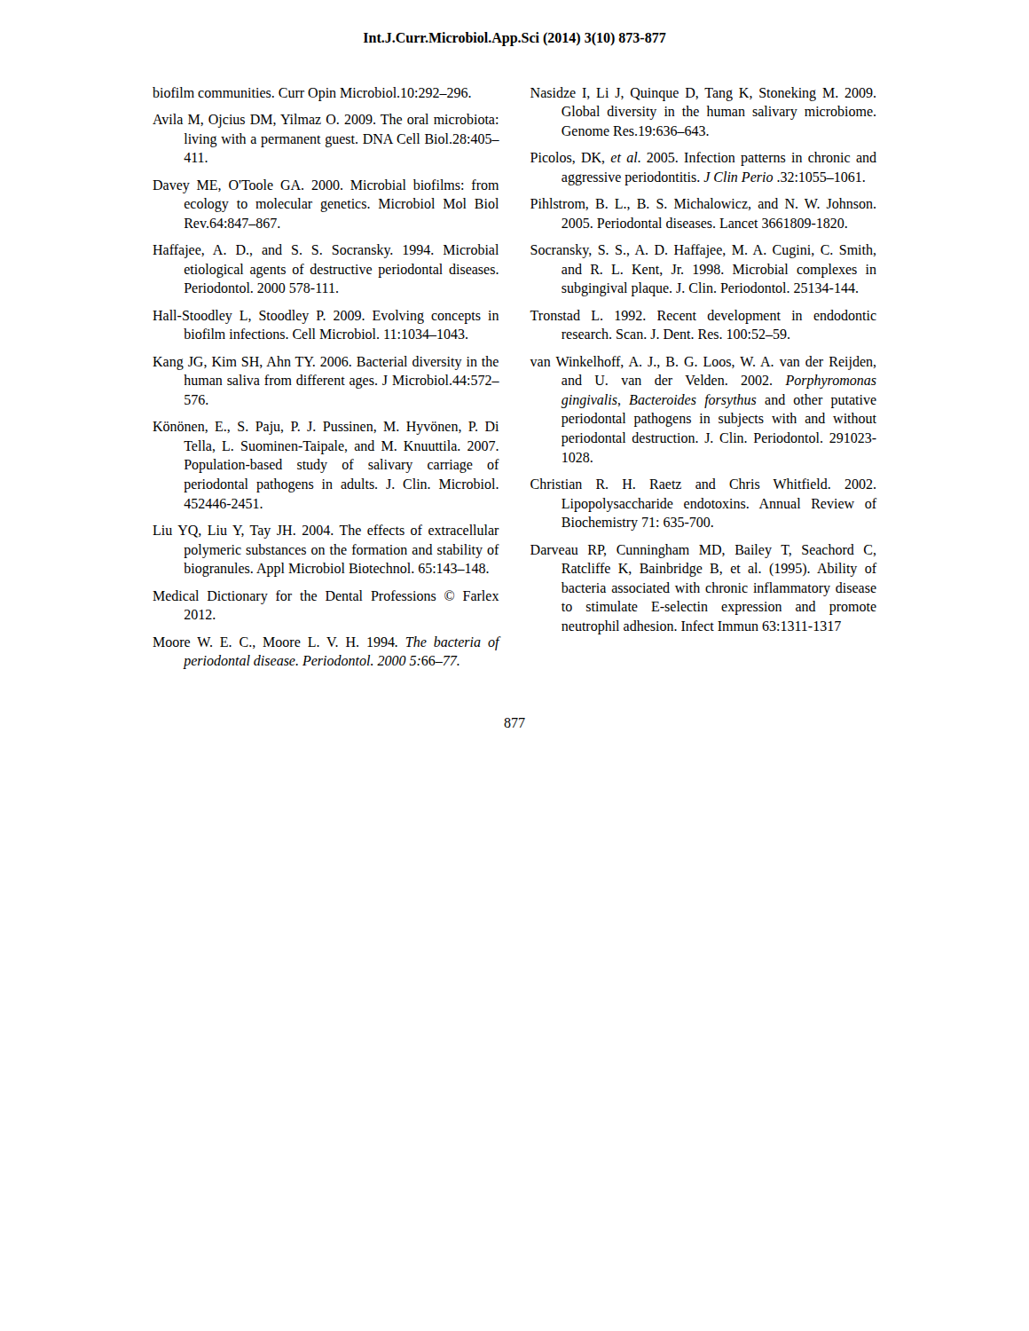Int.J.Curr.Microbiol.App.Sci (2014) 3(10) 873-877
biofilm communities. Curr Opin Microbiol.10:292–296.
Avila M, Ojcius DM, Yilmaz O. 2009. The oral microbiota: living with a permanent guest. DNA Cell Biol.28:405–411.
Davey ME, O'Toole GA. 2000. Microbial biofilms: from ecology to molecular genetics. Microbiol Mol Biol Rev.64:847–867.
Haffajee, A. D., and S. S. Socransky. 1994. Microbial etiological agents of destructive periodontal diseases. Periodontol. 2000 578-111.
Hall-Stoodley L, Stoodley P. 2009. Evolving concepts in biofilm infections. Cell Microbiol. 11:1034–1043.
Kang JG, Kim SH, Ahn TY. 2006. Bacterial diversity in the human saliva from different ages. J Microbiol.44:572–576.
Könönen, E., S. Paju, P. J. Pussinen, M. Hyvönen, P. Di Tella, L. Suominen-Taipale, and M. Knuuttila. 2007. Population-based study of salivary carriage of periodontal pathogens in adults. J. Clin. Microbiol. 452446-2451.
Liu YQ, Liu Y, Tay JH. 2004. The effects of extracellular polymeric substances on the formation and stability of biogranules. Appl Microbiol Biotechnol. 65:143–148.
Medical Dictionary for the Dental Professions © Farlex 2012.
Moore W. E. C., Moore L. V. H. 1994. The bacteria of periodontal disease. Periodontol. 2000 5: 66–77.
Nasidze I, Li J, Quinque D, Tang K, Stoneking M. 2009. Global diversity in the human salivary microbiome. Genome Res.19:636–643.
Picolos, DK, et al. 2005. Infection patterns in chronic and aggressive periodontitis. J Clin Perio .32:1055–1061.
Pihlstrom, B. L., B. S. Michalowicz, and N. W. Johnson. 2005. Periodontal diseases. Lancet 3661809-1820.
Socransky, S. S., A. D. Haffajee, M. A. Cugini, C. Smith, and R. L. Kent, Jr. 1998. Microbial complexes in subgingival plaque. J. Clin. Periodontol. 25134-144.
Tronstad L. 1992. Recent development in endodontic research. Scan. J. Dent. Res. 100:52–59.
van Winkelhoff, A. J., B. G. Loos, W. A. van der Reijden, and U. van der Velden. 2002. Porphyromonas gingivalis, Bacteroides forsythus and other putative periodontal pathogens in subjects with and without periodontal destruction. J. Clin. Periodontol. 291023-1028.
Christian R. H. Raetz and Chris Whitfield. 2002. Lipopolysaccharide endotoxins. Annual Review of Biochemistry 71: 635-700.
Darveau RP, Cunningham MD, Bailey T, Seachord C, Ratcliffe K, Bainbridge B, et al. (1995). Ability of bacteria associated with chronic inflammatory disease to stimulate E-selectin expression and promote neutrophil adhesion. Infect Immun 63:1311-1317
877